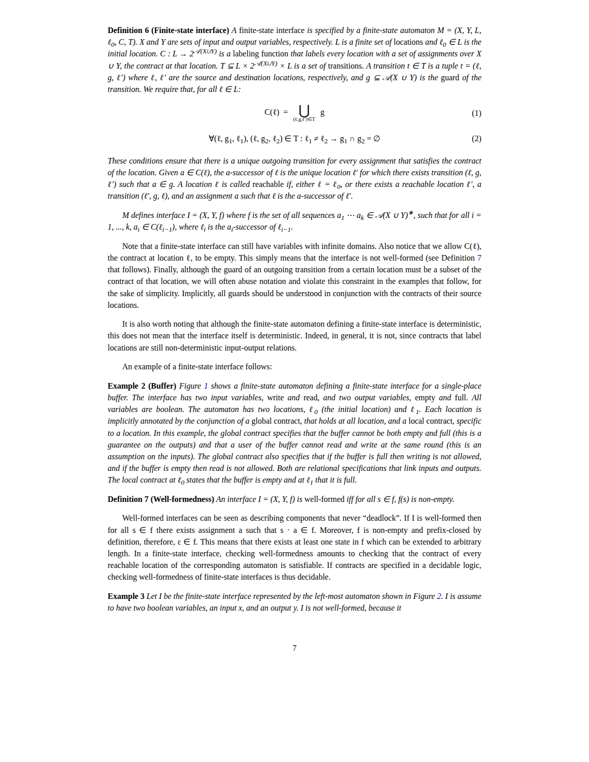Definition 6 (Finite-state interface) A finite-state interface is specified by a finite-state automaton M = (X, Y, L, ℓ0, C, T). X and Y are sets of input and output variables, respectively. L is a finite set of locations and ℓ0 ∈ L is the initial location. C : L → 2𝒜(X∪Y) is a labeling function that labels every location with a set of assignments over X ∪ Y, the contract at that location. T ⊆ L × 2𝒜(X∪Y) × L is a set of transitions. A transition t ∈ T is a tuple t = (ℓ, g, ℓ′) where ℓ, ℓ′ are the source and destination locations, respectively, and g ⊆ 𝒜(X ∪ Y) is the guard of the transition. We require that, for all ℓ ∈ L:
C(ℓ) = ⋃(ℓ,g,ℓ′)∈T g
(1)
∀(ℓ, g1, ℓ1), (ℓ, g2, ℓ2) ∈ T : ℓ1 ≠ ℓ2 → g1 ∩ g2 = ∅
(2)
These conditions ensure that there is a unique outgoing transition for every assignment that satisfies the contract of the location. Given a ∈ C(ℓ), the a-successor of ℓ is the unique location ℓ′ for which there exists transition (ℓ, g, ℓ′) such that a ∈ g. A location ℓ is called reachable if, either ℓ = ℓ0, or there exists a reachable location ℓ′, a transition (ℓ′, g, ℓ), and an assignment a such that ℓ is the a-successor of ℓ′.
M defines interface I = (X, Y, f) where f is the set of all sequences a1 ⋯ ak ∈ 𝒜(X ∪ Y)∗, such that for all i = 1, ..., k, ai ∈ C(ℓi−1), where ℓi is the ai-successor of ℓi−1.
Note that a finite-state interface can still have variables with infinite domains. Also notice that we allow C(ℓ), the contract at location ℓ, to be empty. This simply means that the interface is not well-formed (see Definition 7 that follows). Finally, although the guard of an outgoing transition from a certain location must be a subset of the contract of that location, we will often abuse notation and violate this constraint in the examples that follow, for the sake of simplicity. Implicitly, all guards should be understood in conjunction with the contracts of their source locations.
It is also worth noting that although the finite-state automaton defining a finite-state interface is deterministic, this does not mean that the interface itself is deterministic. Indeed, in general, it is not, since contracts that label locations are still non-deterministic input-output relations.
An example of a finite-state interface follows:
Example 2 (Buffer) Figure 1 shows a finite-state automaton defining a finite-state interface for a single-place buffer. The interface has two input variables, write and read, and two output variables, empty and full. All variables are boolean. The automaton has two locations, ℓ0 (the initial location) and ℓ1. Each location is implicitly annotated by the conjunction of a global contract, that holds at all location, and a local contract, specific to a location. In this example, the global contract specifies that the buffer cannot be both empty and full (this is a guarantee on the outputs) and that a user of the buffer cannot read and write at the same round (this is an assumption on the inputs). The global contract also specifies that if the buffer is full then writing is not allowed, and if the buffer is empty then read is not allowed. Both are relational specifications that link inputs and outputs. The local contract at ℓ0 states that the buffer is empty and at ℓ1 that it is full.
Definition 7 (Well-formedness) An interface I = (X, Y, f) is well-formed iff for all s ∈ f, f(s) is non-empty.
Well-formed interfaces can be seen as describing components that never “deadlock”. If I is well-formed then for all s ∈ f there exists assignment a such that s · a ∈ f. Moreover, f is non-empty and prefix-closed by definition, therefore, ε ∈ f. This means that there exists at least one state in f which can be extended to arbitrary length. In a finite-state interface, checking well-formedness amounts to checking that the contract of every reachable location of the corresponding automaton is satisfiable. If contracts are specified in a decidable logic, checking well-formedness of finite-state interfaces is thus decidable.
Example 3 Let I be the finite-state interface represented by the left-most automaton shown in Figure 2. I is assume to have two boolean variables, an input x, and an output y. I is not well-formed, because it
7